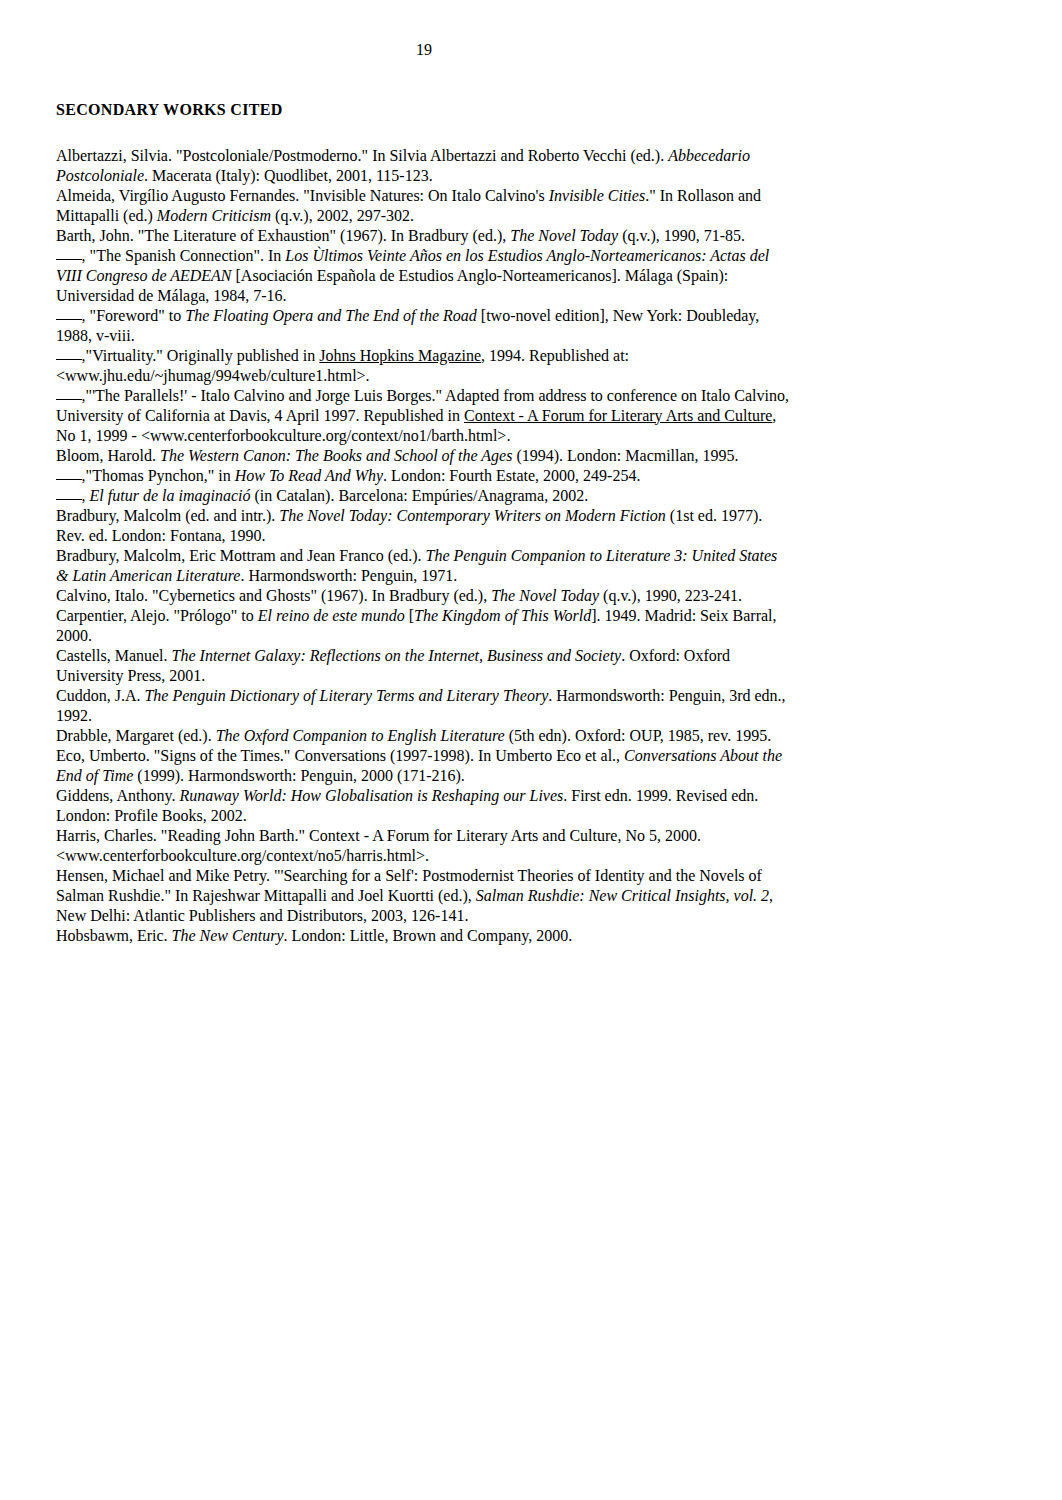19
SECONDARY WORKS CITED
Albertazzi, Silvia. "Postcoloniale/Postmoderno." In Silvia Albertazzi and Roberto Vecchi (ed.). Abbecedario Postcoloniale. Macerata (Italy): Quodlibet, 2001, 115-123.
Almeida, Virgílio Augusto Fernandes. "Invisible Natures: On Italo Calvino's Invisible Cities." In Rollason and Mittapalli (ed.) Modern Criticism (q.v.), 2002, 297-302.
Barth, John. "The Literature of Exhaustion" (1967). In Bradbury (ed.), The Novel Today (q.v.), 1990, 71-85.
, "The Spanish Connection". In Los Ùltimos Veinte Años en los Estudios Anglo-Norteamericanos: Actas del VIII Congreso de AEDEAN [Asociación Española de Estudios Anglo-Norteamericanos]. Málaga (Spain): Universidad de Málaga, 1984, 7-16.
, "Foreword" to The Floating Opera and The End of the Road [two-novel edition], New York: Doubleday, 1988, v-viii.
,"Virtuality." Originally published in Johns Hopkins Magazine, 1994. Republished at: <www.jhu.edu/~jhumag/994web/culture1.html>.
,"'The Parallels!' - Italo Calvino and Jorge Luis Borges." Adapted from address to conference on Italo Calvino, University of California at Davis, 4 April 1997. Republished in Context - A Forum for Literary Arts and Culture, No 1, 1999 - <www.centerforbookculture.org/context/no1/barth.html>.
Bloom, Harold. The Western Canon: The Books and School of the Ages (1994). London: Macmillan, 1995.
,"Thomas Pynchon," in How To Read And Why. London: Fourth Estate, 2000, 249-254.
, El futur de la imaginació (in Catalan). Barcelona: Empúries/Anagrama, 2002.
Bradbury, Malcolm (ed. and intr.). The Novel Today: Contemporary Writers on Modern Fiction (1st ed. 1977). Rev. ed. London: Fontana, 1990.
Bradbury, Malcolm, Eric Mottram and Jean Franco (ed.). The Penguin Companion to Literature 3: United States & Latin American Literature. Harmondsworth: Penguin, 1971.
Calvino, Italo. "Cybernetics and Ghosts" (1967). In Bradbury (ed.), The Novel Today (q.v.), 1990, 223-241.
Carpentier, Alejo. "Prólogo" to El reino de este mundo [The Kingdom of This World]. 1949. Madrid: Seix Barral, 2000.
Castells, Manuel. The Internet Galaxy: Reflections on the Internet, Business and Society. Oxford: Oxford University Press, 2001.
Cuddon, J.A. The Penguin Dictionary of Literary Terms and Literary Theory. Harmondsworth: Penguin, 3rd edn., 1992.
Drabble, Margaret (ed.). The Oxford Companion to English Literature (5th edn). Oxford: OUP, 1985, rev. 1995.
Eco, Umberto. "Signs of the Times." Conversations (1997-1998). In Umberto Eco et al., Conversations About the End of Time (1999). Harmondsworth: Penguin, 2000 (171-216).
Giddens, Anthony. Runaway World: How Globalisation is Reshaping our Lives. First edn. 1999. Revised edn. London: Profile Books, 2002.
Harris, Charles. "Reading John Barth." Context - A Forum for Literary Arts and Culture, No 5, 2000. <www.centerforbookculture.org/context/no5/harris.html>.
Hensen, Michael and Mike Petry. "'Searching for a Self': Postmodernist Theories of Identity and the Novels of Salman Rushdie." In Rajeshwar Mittapalli and Joel Kuortti (ed.), Salman Rushdie: New Critical Insights, vol. 2, New Delhi: Atlantic Publishers and Distributors, 2003, 126-141.
Hobsbawm, Eric. The New Century. London: Little, Brown and Company, 2000.